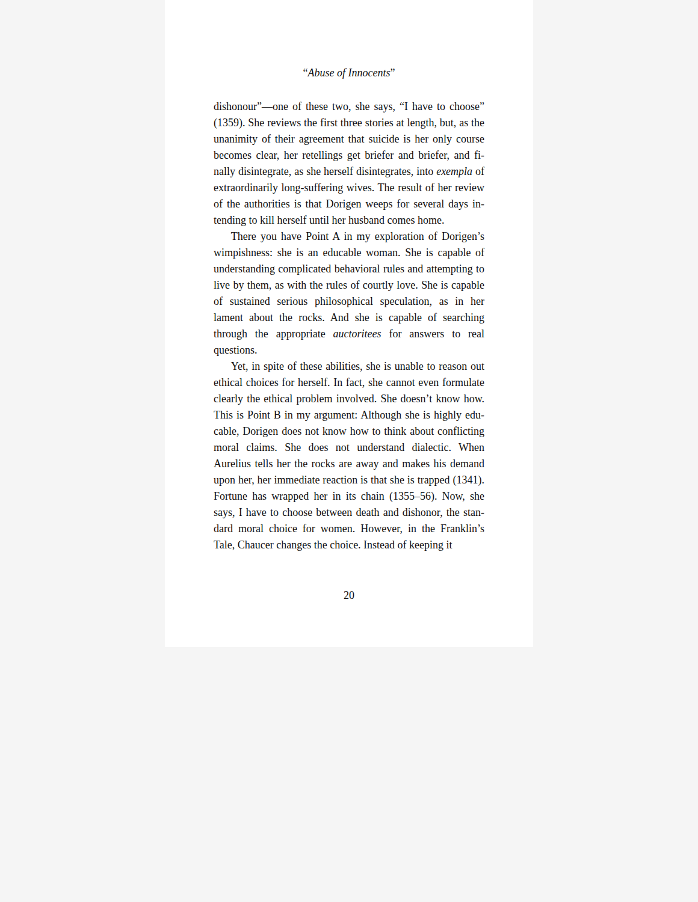“Abuse of Innocents”
dishonour”—one of these two, she says, “I have to choose” (1359). She reviews the first three stories at length, but, as the unanimity of their agreement that suicide is her only course becomes clear, her retellings get briefer and briefer, and finally disintegrate, as she herself disintegrates, into exempla of extraordinarily long-suffering wives. The result of her review of the authorities is that Dorigen weeps for several days intending to kill herself until her husband comes home.
There you have Point A in my exploration of Dorigen’s wimpishness: she is an educable woman. She is capable of understanding complicated behavioral rules and attempting to live by them, as with the rules of courtly love. She is capable of sustained serious philosophical speculation, as in her lament about the rocks. And she is capable of searching through the appropriate auctoritees for answers to real questions.
Yet, in spite of these abilities, she is unable to reason out ethical choices for herself. In fact, she cannot even formulate clearly the ethical problem involved. She doesn’t know how. This is Point B in my argument: Although she is highly educable, Dorigen does not know how to think about conflicting moral claims. She does not understand dialectic. When Aurelius tells her the rocks are away and makes his demand upon her, her immediate reaction is that she is trapped (1341). Fortune has wrapped her in its chain (1355–56). Now, she says, I have to choose between death and dishonor, the standard moral choice for women. However, in the Franklin’s Tale, Chaucer changes the choice. Instead of keeping it
20